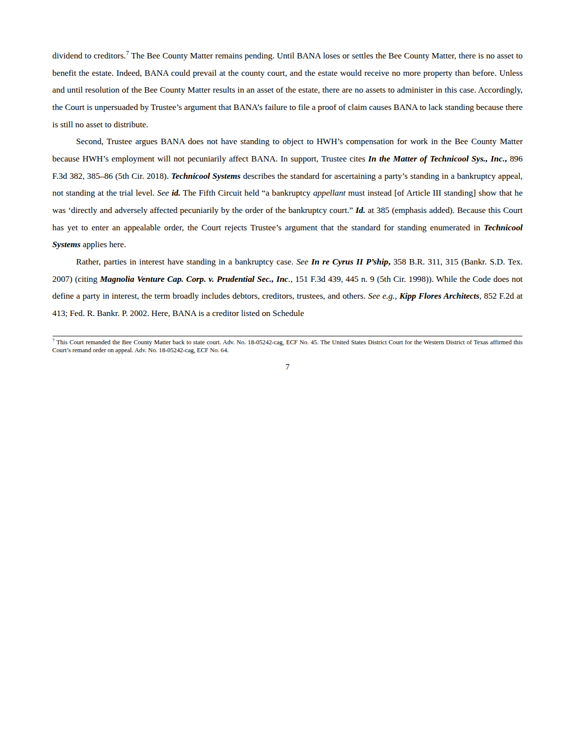dividend to creditors.7 The Bee County Matter remains pending. Until BANA loses or settles the Bee County Matter, there is no asset to benefit the estate. Indeed, BANA could prevail at the county court, and the estate would receive no more property than before. Unless and until resolution of the Bee County Matter results in an asset of the estate, there are no assets to administer in this case. Accordingly, the Court is unpersuaded by Trustee’s argument that BANA’s failure to file a proof of claim causes BANA to lack standing because there is still no asset to distribute.
Second, Trustee argues BANA does not have standing to object to HWH’s compensation for work in the Bee County Matter because HWH’s employment will not pecuniarily affect BANA. In support, Trustee cites In the Matter of Technicool Sys., Inc., 896 F.3d 382, 385–86 (5th Cir. 2018). Technicool Systems describes the standard for ascertaining a party’s standing in a bankruptcy appeal, not standing at the trial level. See id. The Fifth Circuit held “a bankruptcy appellant must instead [of Article III standing] show that he was ‘directly and adversely affected pecuniarily by the order of the bankruptcy court.” Id. at 385 (emphasis added). Because this Court has yet to enter an appealable order, the Court rejects Trustee’s argument that the standard for standing enumerated in Technicool Systems applies here.
Rather, parties in interest have standing in a bankruptcy case. See In re Cyrus II P’ship, 358 B.R. 311, 315 (Bankr. S.D. Tex. 2007) (citing Magnolia Venture Cap. Corp. v. Prudential Sec., Inc., 151 F.3d 439, 445 n. 9 (5th Cir. 1998)). While the Code does not define a party in interest, the term broadly includes debtors, creditors, trustees, and others. See e.g., Kipp Flores Architects, 852 F.2d at 413; Fed. R. Bankr. P. 2002. Here, BANA is a creditor listed on Schedule
7 This Court remanded the Bee County Matter back to state court. Adv. No. 18-05242-cag, ECF No. 45. The United States District Court for the Western District of Texas affirmed this Court’s remand order on appeal. Adv. No. 18-05242-cag, ECF No. 64.
7